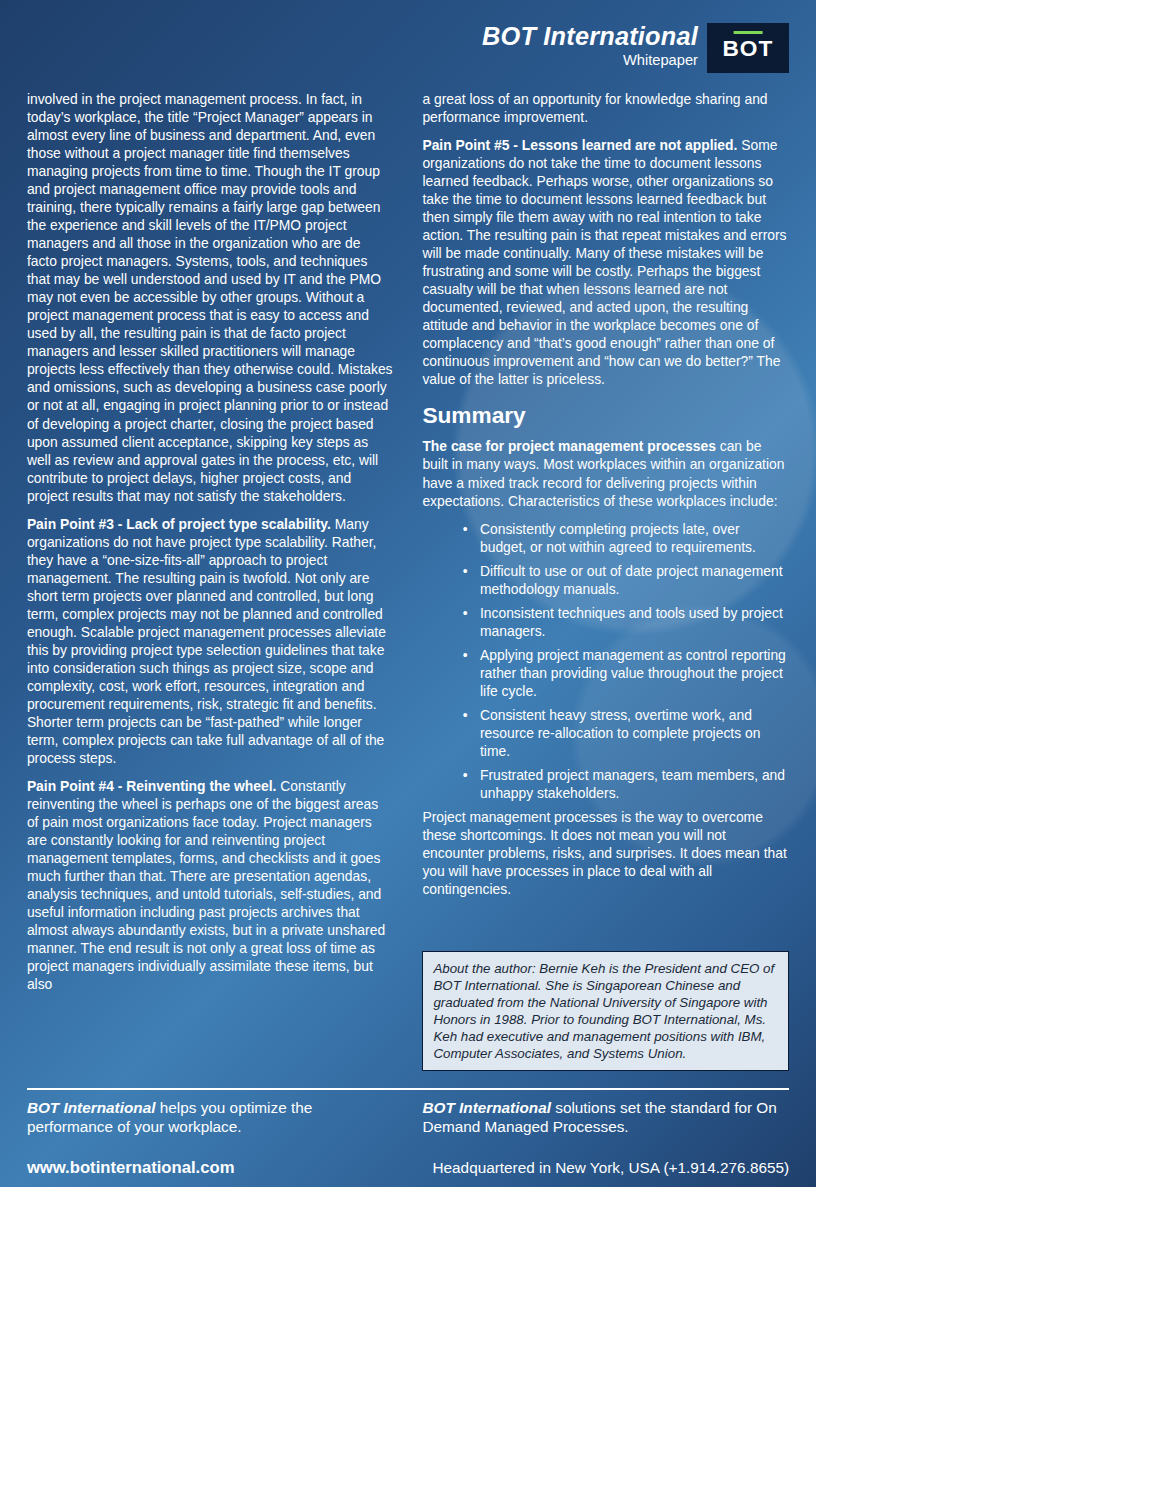BOT International
Whitepaper
BOT
involved in the project management process. In fact, in today’s workplace, the title “Project Manager” appears in almost every line of business and department. And, even those without a project manager title find themselves managing projects from time to time. Though the IT group and project management office may provide tools and training, there typically remains a fairly large gap between the experience and skill levels of the IT/PMO project managers and all those in the organization who are de facto project managers. Systems, tools, and techniques that may be well understood and used by IT and the PMO may not even be accessible by other groups. Without a project management process that is easy to access and used by all, the resulting pain is that de facto project managers and lesser skilled practitioners will manage projects less effectively than they otherwise could. Mistakes and omissions, such as developing a business case poorly or not at all, engaging in project planning prior to or instead of developing a project charter, closing the project based upon assumed client acceptance, skipping key steps as well as review and approval gates in the process, etc, will contribute to project delays, higher project costs, and project results that may not satisfy the stakeholders.
Pain Point #3 - Lack of project type scalability. Many organizations do not have project type scalability. Rather, they have a “one-size-fits-all” approach to project management. The resulting pain is twofold. Not only are short term projects over planned and controlled, but long term, complex projects may not be planned and controlled enough. Scalable project management processes alleviate this by providing project type selection guidelines that take into consideration such things as project size, scope and complexity, cost, work effort, resources, integration and procurement requirements, risk, strategic fit and benefits. Shorter term projects can be “fast-pathed” while longer term, complex projects can take full advantage of all of the process steps.
Pain Point #4 - Reinventing the wheel. Constantly reinventing the wheel is perhaps one of the biggest areas of pain most organizations face today. Project managers are constantly looking for and reinventing project management templates, forms, and checklists and it goes much further than that. There are presentation agendas, analysis techniques, and untold tutorials, self-studies, and useful information including past projects archives that almost always abundantly exists, but in a private unshared manner. The end result is not only a great loss of time as project managers individually assimilate these items, but also
a great loss of an opportunity for knowledge sharing and performance improvement.
Pain Point #5 - Lessons learned are not applied. Some organizations do not take the time to document lessons learned feedback. Perhaps worse, other organizations so take the time to document lessons learned feedback but then simply file them away with no real intention to take action. The resulting pain is that repeat mistakes and errors will be made continually. Many of these mistakes will be frustrating and some will be costly. Perhaps the biggest casualty will be that when lessons learned are not documented, reviewed, and acted upon, the resulting attitude and behavior in the workplace becomes one of complacency and “that’s good enough” rather than one of continuous improvement and “how can we do better?” The value of the latter is priceless.
Summary
The case for project management processes can be built in many ways. Most workplaces within an organization have a mixed track record for delivering projects within expectations. Characteristics of these workplaces include:
Consistently completing projects late, over budget, or not within agreed to requirements.
Difficult to use or out of date project management methodology manuals.
Inconsistent techniques and tools used by project managers.
Applying project management as control reporting rather than providing value throughout the project life cycle.
Consistent heavy stress, overtime work, and resource re-allocation to complete projects on time.
Frustrated project managers, team members, and unhappy stakeholders.
Project management processes is the way to overcome these shortcomings. It does not mean you will not encounter problems, risks, and surprises. It does mean that you will have processes in place to deal with all contingencies.
About the author: Bernie Keh is the President and CEO of BOT International. She is Singaporean Chinese and graduated from the National University of Singapore with Honors in 1988. Prior to founding BOT International, Ms. Keh had executive and management positions with IBM, Computer Associates, and Systems Union.
BOT International helps you optimize the performance of your workplace.
BOT International solutions set the standard for On Demand Managed Processes.
www.botinternational.com
Headquartered in New York, USA (+1.914.276.8655)